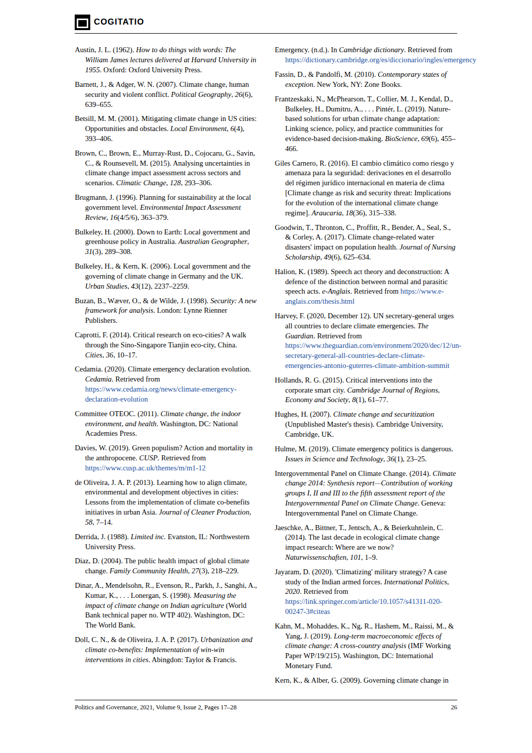COGITATIO
Austin, J. L. (1962). How to do things with words: The William James lectures delivered at Harvard University in 1955. Oxford: Oxford University Press.
Barnett, J., & Adger, W. N. (2007). Climate change, human security and violent conflict. Political Geography, 26(6), 639–655.
Betsill, M. M. (2001). Mitigating climate change in US cities: Opportunities and obstacles. Local Environment, 6(4), 393–406.
Brown, C., Brown, E., Murray-Rust, D., Cojocaru, G., Savin, C., & Rounsevell, M. (2015). Analysing uncertainties in climate change impact assessment across sectors and scenarios. Climatic Change, 128, 293–306.
Brugmann, J. (1996). Planning for sustainability at the local government level. Environmental Impact Assessment Review, 16(4/5/6), 363–379.
Bulkeley, H. (2000). Down to Earth: Local government and greenhouse policy in Australia. Australian Geographer, 31(3), 289–308.
Bulkeley, H., & Kern, K. (2006). Local government and the governing of climate change in Germany and the UK. Urban Studies, 43(12), 2237–2259.
Buzan, B., Wæver, O., & de Wilde, J. (1998). Security: A new framework for analysis. London: Lynne Rienner Publishers.
Caprotti, F. (2014). Critical research on eco-cities? A walk through the Sino-Singapore Tianjin eco-city, China. Cities, 36, 10–17.
Cedamia. (2020). Climate emergency declaration evolution. Cedamia. Retrieved from https://www.cedamia.org/news/climate-emergency-declaration-evolution
Committee OTEOC. (2011). Climate change, the indoor environment, and health. Washington, DC: National Academies Press.
Davies, W. (2019). Green populism? Action and mortality in the anthropocene. CUSP. Retrieved from https://www.cusp.ac.uk/themes/m/m1-12
de Oliveira, J. A. P. (2013). Learning how to align climate, environmental and development objectives in cities: Lessons from the implementation of climate co-benefits initiatives in urban Asia. Journal of Cleaner Production, 58, 7–14.
Derrida, J. (1988). Limited inc. Evanston, IL: Northwestern University Press.
Diaz, D. (2004). The public health impact of global climate change. Family Community Health, 27(3), 218–229.
Dinar, A., Mendelsohn, R., Evenson, R., Parkh, J., Sanghi, A., Kumar, K., . . . Lonergan, S. (1998). Measuring the impact of climate change on Indian agriculture (World Bank technical paper no. WTP 402). Washington, DC: The World Bank.
Doll, C. N., & de Oliveira, J. A. P. (2017). Urbanization and climate co-benefits: Implementation of win-win interventions in cities. Abingdon: Taylor & Francis.
Emergency. (n.d.). In Cambridge dictionary. Retrieved from https://dictionary.cambridge.org/es/diccionario/ingles/emergency
Fassin, D., & Pandolfi, M. (2010). Contemporary states of exception. New York, NY: Zone Books.
Frantzeskaki, N., McPhearson, T., Collier, M. J., Kendal, D., Bulkeley, H., Dumitru, A., . . . Pintér, L. (2019). Nature-based solutions for urban climate change adaptation: Linking science, policy, and practice communities for evidence-based decision-making. BioScience, 69(6), 455–466.
Giles Carnero, R. (2016). El cambio climático como riesgo y amenaza para la seguridad: derivaciones en el desarrollo del régimen jurídico internacional en materia de clima [Climate change as risk and security threat: Implications for the evolution of the international climate change regime]. Araucaria, 18(36), 315–338.
Goodwin, T., Thronton, C., Proffitt, R., Bender, A., Seal, S., & Corley, A. (2017). Climate change-related water disasters' impact on population health. Journal of Nursing Scholarship, 49(6), 625–634.
Halion, K. (1989). Speech act theory and deconstruction: A defence of the distinction between normal and parasitic speech acts. e-Anglais. Retrieved from https://www.e-anglais.com/thesis.html
Harvey, F. (2020, December 12). UN secretary-general urges all countries to declare climate emergencies. The Guardian. Retrieved from https://www.theguardian.com/environment/2020/dec/12/un-secretary-general-all-countries-declare-climate-emergencies-antonio-guterres-climate-ambition-summit
Hollands, R. G. (2015). Critical interventions into the corporate smart city. Cambridge Journal of Regions, Economy and Society, 8(1), 61–77.
Hughes, H. (2007). Climate change and securitization (Unpublished Master's thesis). Cambridge University, Cambridge, UK.
Hulme, M. (2019). Climate emergency politics is dangerous. Issues in Science and Technology, 36(1), 23–25.
Intergovernmental Panel on Climate Change. (2014). Climate change 2014: Synthesis report—Contribution of working groups I, II and III to the fifth assessment report of the Intergovernmental Panel on Climate Change. Geneva: Intergovernmental Panel on Climate Change.
Jaeschke, A., Bittner, T., Jentsch, A., & Beierkuhnlein, C. (2014). The last decade in ecological climate change impact research: Where are we now? Naturwissenschaften, 101, 1–9.
Jayaram, D. (2020). 'Climatizing' military strategy? A case study of the Indian armed forces. International Politics, 2020. Retrieved from https://link.springer.com/article/10.1057/s41311-020-00247-3#citeas
Kahn, M., Mohaddes, K., Ng, R., Hashem, M., Raissi, M., & Yang, J. (2019). Long-term macroeconomic effects of climate change: A cross-country analysis (IMF Working Paper WP/19/215). Washington, DC: International Monetary Fund.
Kern, K., & Alber, G. (2009). Governing climate change in
Politics and Governance, 2021, Volume 9, Issue 2, Pages 17–28 26